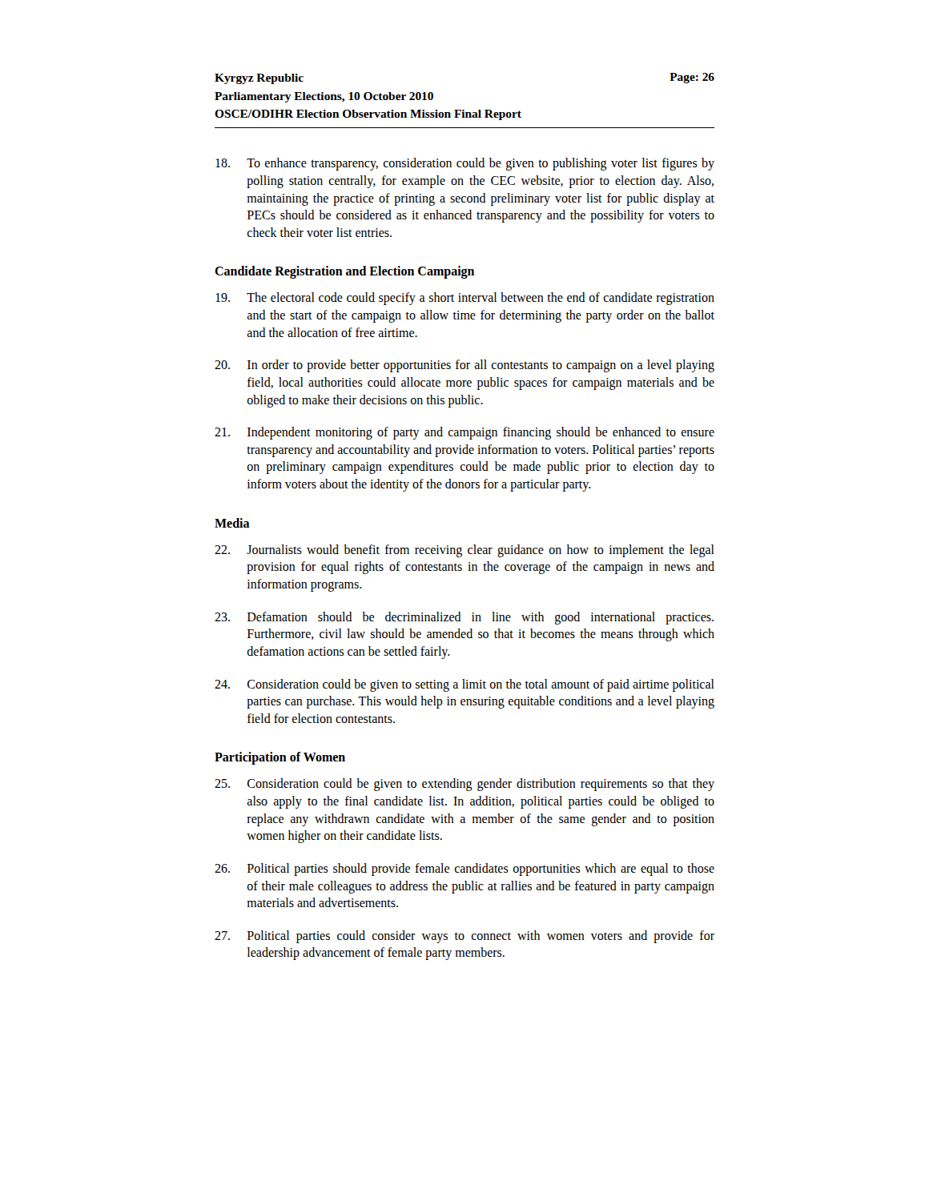Page: 26
Kyrgyz Republic
Parliamentary Elections, 10 October 2010
OSCE/ODIHR Election Observation Mission Final Report
18. To enhance transparency, consideration could be given to publishing voter list figures by polling station centrally, for example on the CEC website, prior to election day. Also, maintaining the practice of printing a second preliminary voter list for public display at PECs should be considered as it enhanced transparency and the possibility for voters to check their voter list entries.
Candidate Registration and Election Campaign
19. The electoral code could specify a short interval between the end of candidate registration and the start of the campaign to allow time for determining the party order on the ballot and the allocation of free airtime.
20. In order to provide better opportunities for all contestants to campaign on a level playing field, local authorities could allocate more public spaces for campaign materials and be obliged to make their decisions on this public.
21. Independent monitoring of party and campaign financing should be enhanced to ensure transparency and accountability and provide information to voters. Political parties’ reports on preliminary campaign expenditures could be made public prior to election day to inform voters about the identity of the donors for a particular party.
Media
22. Journalists would benefit from receiving clear guidance on how to implement the legal provision for equal rights of contestants in the coverage of the campaign in news and information programs.
23. Defamation should be decriminalized in line with good international practices. Furthermore, civil law should be amended so that it becomes the means through which defamation actions can be settled fairly.
24. Consideration could be given to setting a limit on the total amount of paid airtime political parties can purchase. This would help in ensuring equitable conditions and a level playing field for election contestants.
Participation of Women
25. Consideration could be given to extending gender distribution requirements so that they also apply to the final candidate list. In addition, political parties could be obliged to replace any withdrawn candidate with a member of the same gender and to position women higher on their candidate lists.
26. Political parties should provide female candidates opportunities which are equal to those of their male colleagues to address the public at rallies and be featured in party campaign materials and advertisements.
27. Political parties could consider ways to connect with women voters and provide for leadership advancement of female party members.